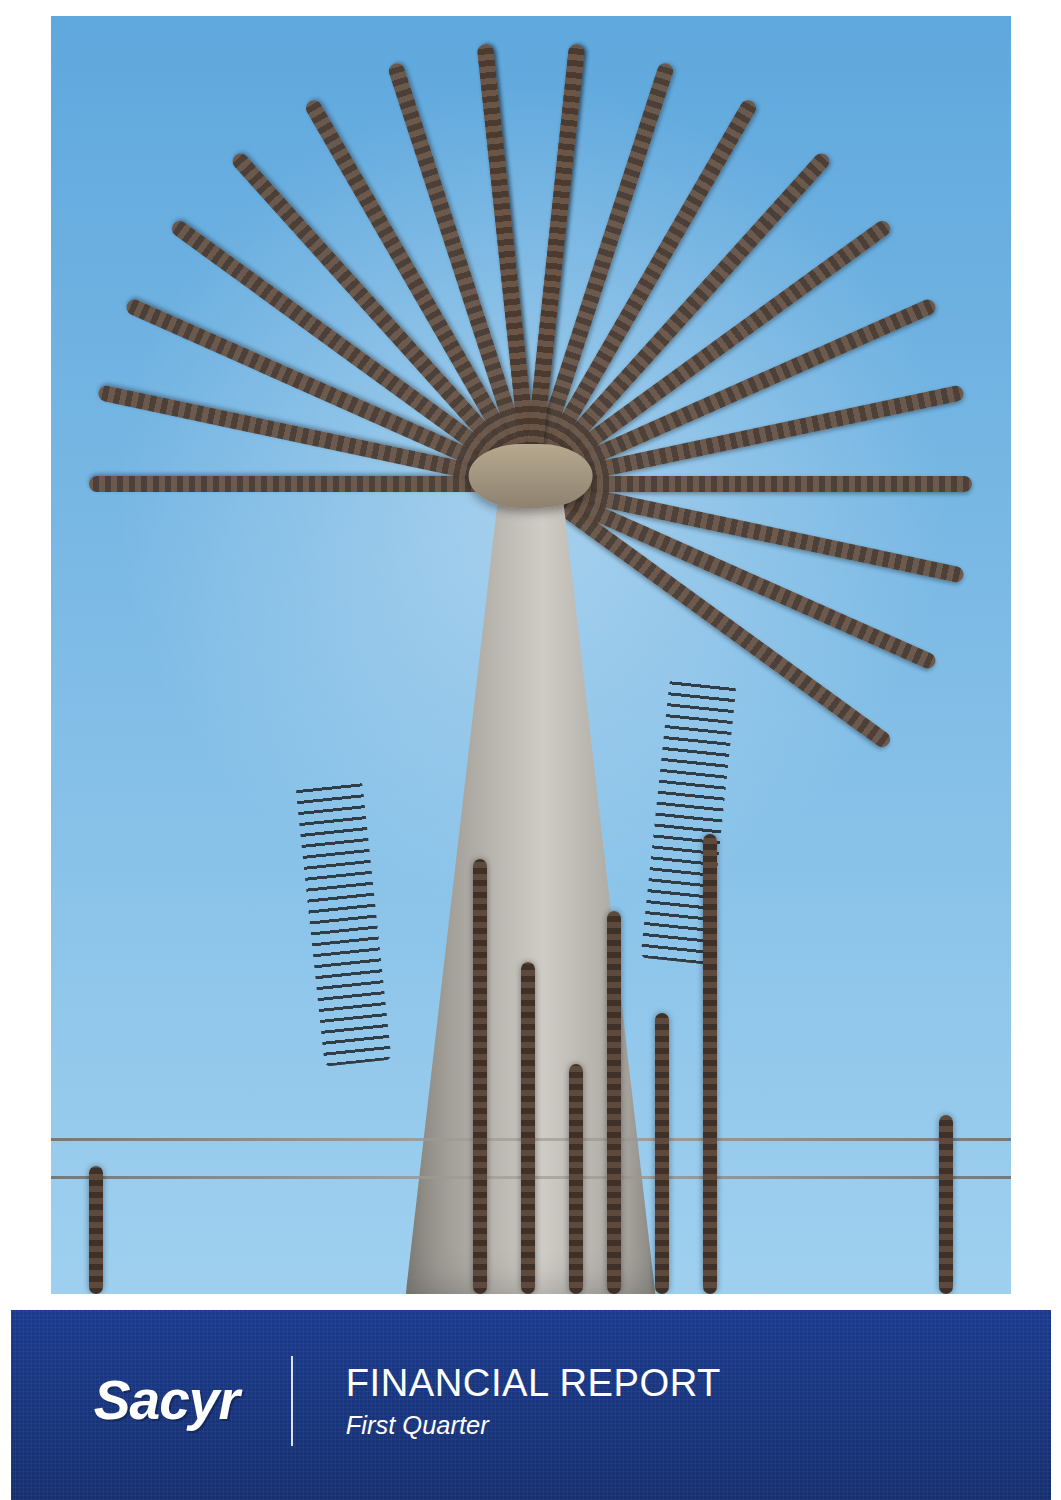Sacyr
Financial Report
First Quarter